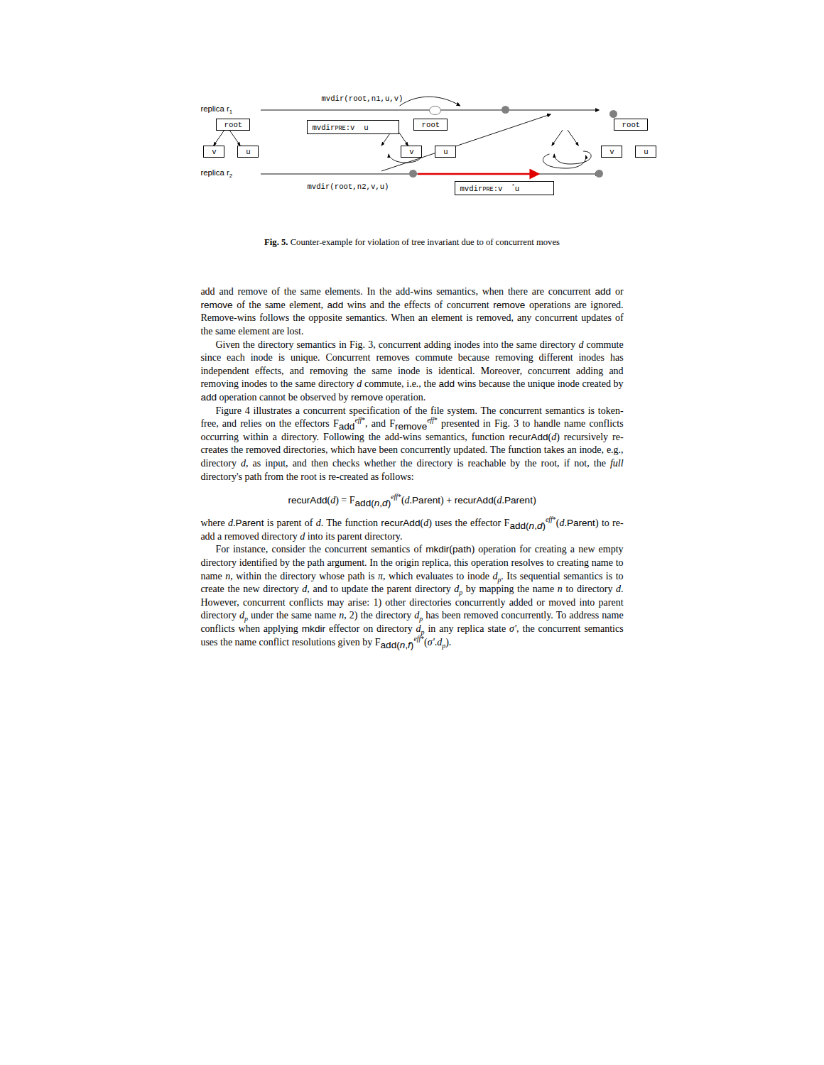replica r1
replica r2
root
v
u
root
v
u
root
v
u
mvdir(root,n1,u,v)
mvdir(root,n2,v,u)
mvdirPRE:v u
mvdirPRE:v *u
Fig. 5. Counter-example for violation of tree invariant due to of concurrent moves
add and remove of the same elements. In the add-wins semantics, when there are concurrent add or remove of the same element, add wins and the effects of concurrent remove operations are ignored. Remove-wins follows the opposite semantics. When an element is removed, any concurrent updates of the same element are lost.
Given the directory semantics in Fig. 3, concurrent adding inodes into the same directory d commute since each inode is unique. Concurrent removes commute because removing different inodes has independent effects, and removing the same inode is identical. Moreover, concurrent adding and removing inodes to the same directory d commute, i.e., the add wins because the unique inode created by add operation cannot be observed by remove operation.
Figure 4 illustrates a concurrent specification of the file system. The concurrent semantics is token-free, and relies on the effectors Faddeff*, and Fremoveeff* presented in Fig. 3 to handle name conflicts occurring within a directory. Following the add-wins semantics, function recurAdd(d) recursively re-creates the removed directories, which have been concurrently updated. The function takes an inode, e.g., directory d, as input, and then checks whether the directory is reachable by the root, if not, the full directory's path from the root is re-created as follows:
recurAdd(d) = Fadd(n,d)eff*(d.Parent) + recurAdd(d.Parent)
where d.Parent is parent of d. The function recurAdd(d) uses the effector Fadd(n,d)eff*(d.Parent) to re-add a removed directory d into its parent directory.
For instance, consider the concurrent semantics of mkdir(path) operation for creating a new empty directory identified by the path argument. In the origin replica, this operation resolves to creating name to name n, within the directory whose path is π, which evaluates to inode dp. Its sequential semantics is to create the new directory d, and to update the parent directory dp by mapping the name n to directory d. However, concurrent conflicts may arise: 1) other directories concurrently added or moved into parent directory dp under the same name n, 2) the directory dp has been removed concurrently. To address name conflicts when applying mkdir effector on directory dp in any replica state σ′, the concurrent semantics uses the name conflict resolutions given by Fadd(n,f)eff*(σ′.dp).